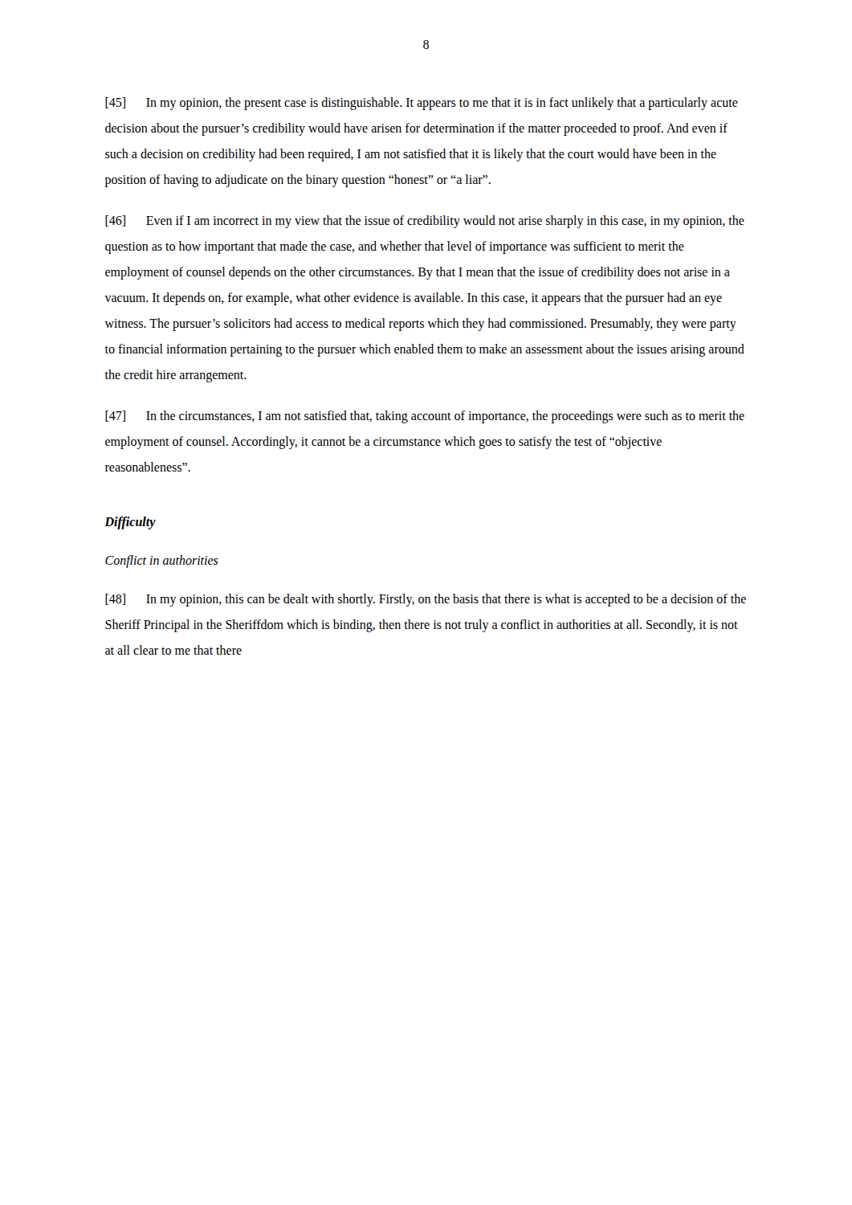8
[45] In my opinion, the present case is distinguishable. It appears to me that it is in fact unlikely that a particularly acute decision about the pursuer’s credibility would have arisen for determination if the matter proceeded to proof. And even if such a decision on credibility had been required, I am not satisfied that it is likely that the court would have been in the position of having to adjudicate on the binary question “honest” or “a liar”.
[46] Even if I am incorrect in my view that the issue of credibility would not arise sharply in this case, in my opinion, the question as to how important that made the case, and whether that level of importance was sufficient to merit the employment of counsel depends on the other circumstances. By that I mean that the issue of credibility does not arise in a vacuum. It depends on, for example, what other evidence is available. In this case, it appears that the pursuer had an eye witness. The pursuer’s solicitors had access to medical reports which they had commissioned. Presumably, they were party to financial information pertaining to the pursuer which enabled them to make an assessment about the issues arising around the credit hire arrangement.
[47] In the circumstances, I am not satisfied that, taking account of importance, the proceedings were such as to merit the employment of counsel. Accordingly, it cannot be a circumstance which goes to satisfy the test of “objective reasonableness”.
Difficulty
Conflict in authorities
[48] In my opinion, this can be dealt with shortly. Firstly, on the basis that there is what is accepted to be a decision of the Sheriff Principal in the Sheriffdom which is binding, then there is not truly a conflict in authorities at all. Secondly, it is not at all clear to me that there